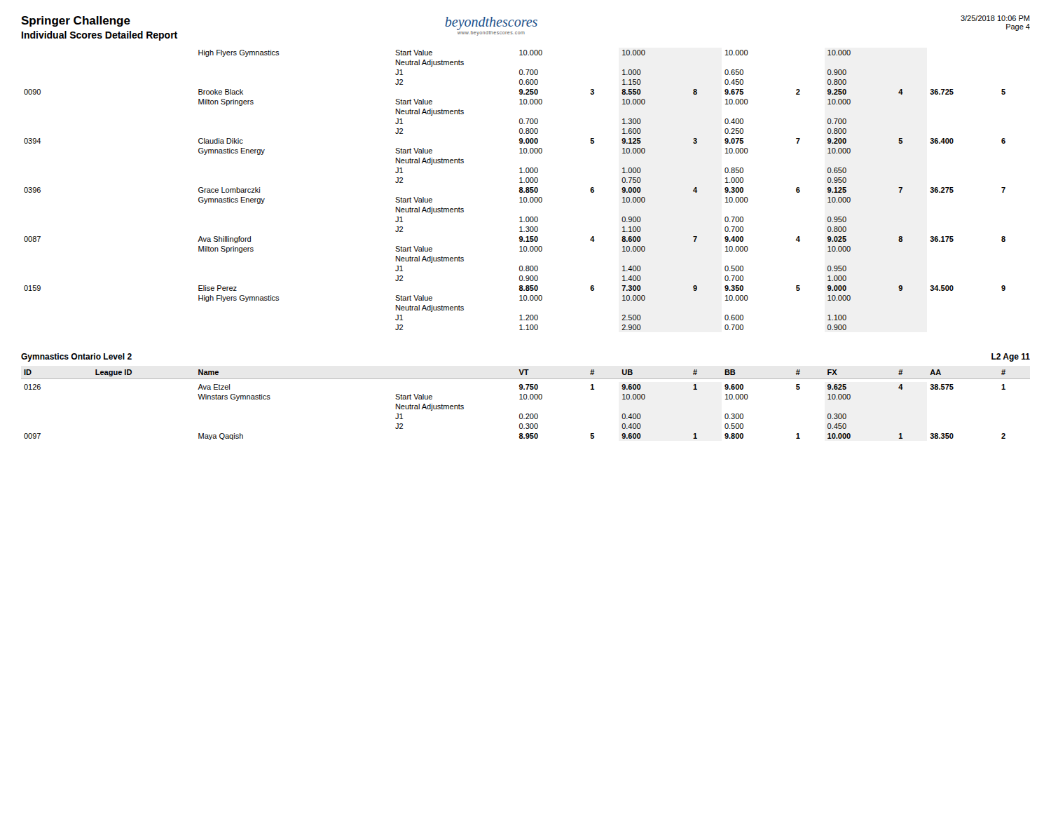Springer Challenge
Individual Scores Detailed Report
beyondthescores
www.beyondthescores.com
3/25/2018 10:06 PM
Page 4
| | | High Flyers Gymnastics | Start Value | 10.000 | | 10.000 | | 10.000 | | 10.000 | | | |
| | | | Neutral Adjustments | | | | | | | | | | |
| | | | J1 | 0.700 | | 1.000 | | 0.650 | | 0.900 | | | |
| | | | J2 | 0.600 | | 1.150 | | 0.450 | | 0.800 | | | |
| 0090 | | Brooke Black | | 9.250 | 3 | 8.550 | 8 | 9.675 | 2 | 9.250 | 4 | 36.725 | 5 |
| | | Milton Springers | Start Value | 10.000 | | 10.000 | | 10.000 | | 10.000 | | | |
| | | | Neutral Adjustments | | | | | | | | | | |
| | | | J1 | 0.700 | | 1.300 | | 0.400 | | 0.700 | | | |
| | | | J2 | 0.800 | | 1.600 | | 0.250 | | 0.800 | | | |
| 0394 | | Claudia Dikic | | 9.000 | 5 | 9.125 | 3 | 9.075 | 7 | 9.200 | 5 | 36.400 | 6 |
| | | Gymnastics Energy | Start Value | 10.000 | | 10.000 | | 10.000 | | 10.000 | | | |
| | | | Neutral Adjustments | | | | | | | | | | |
| | | | J1 | 1.000 | | 1.000 | | 0.850 | | 0.650 | | | |
| | | | J2 | 1.000 | | 0.750 | | 1.000 | | 0.950 | | | |
| 0396 | | Grace Lombarczki | | 8.850 | 6 | 9.000 | 4 | 9.300 | 6 | 9.125 | 7 | 36.275 | 7 |
| | | Gymnastics Energy | Start Value | 10.000 | | 10.000 | | 10.000 | | 10.000 | | | |
| | | | Neutral Adjustments | | | | | | | | | | |
| | | | J1 | 1.000 | | 0.900 | | 0.700 | | 0.950 | | | |
| | | | J2 | 1.300 | | 1.100 | | 0.700 | | 0.800 | | | |
| 0087 | | Ava Shillingford | | 9.150 | 4 | 8.600 | 7 | 9.400 | 4 | 9.025 | 8 | 36.175 | 8 |
| | | Milton Springers | Start Value | 10.000 | | 10.000 | | 10.000 | | 10.000 | | | |
| | | | Neutral Adjustments | | | | | | | | | | |
| | | | J1 | 0.800 | | 1.400 | | 0.500 | | 0.950 | | | |
| | | | J2 | 0.900 | | 1.400 | | 0.700 | | 1.000 | | | |
| 0159 | | Elise Perez | | 8.850 | 6 | 7.300 | 9 | 9.350 | 5 | 9.000 | 9 | 34.500 | 9 |
| | | High Flyers Gymnastics | Start Value | 10.000 | | 10.000 | | 10.000 | | 10.000 | | | |
| | | | Neutral Adjustments | | | | | | | | | | |
| | | | J1 | 1.200 | | 2.500 | | 0.600 | | 1.100 | | | |
| | | | J2 | 1.100 | | 2.900 | | 0.700 | | 0.900 | | | |
Gymnastics Ontario Level 2
L2 Age 11
| ID | League ID | Name | | VT | # | UB | # | BB | # | FX | # | AA | # |
| --- | --- | --- | --- | --- | --- | --- | --- | --- | --- | --- | --- | --- | --- |
| 0126 | | Ava Etzel | | 9.750 | 1 | 9.600 | 1 | 9.600 | 5 | 9.625 | 4 | 38.575 | 1 |
| | | Winstars Gymnastics | Start Value | 10.000 | | 10.000 | | 10.000 | | 10.000 | | | |
| | | | Neutral Adjustments | | | | | | | | | | |
| | | | J1 | 0.200 | | 0.400 | | 0.300 | | 0.300 | | | |
| | | | J2 | 0.300 | | 0.400 | | 0.500 | | 0.450 | | | |
| 0097 | | Maya Qaqish | | 8.950 | 5 | 9.600 | 1 | 9.800 | 1 | 10.000 | 1 | 38.350 | 2 |